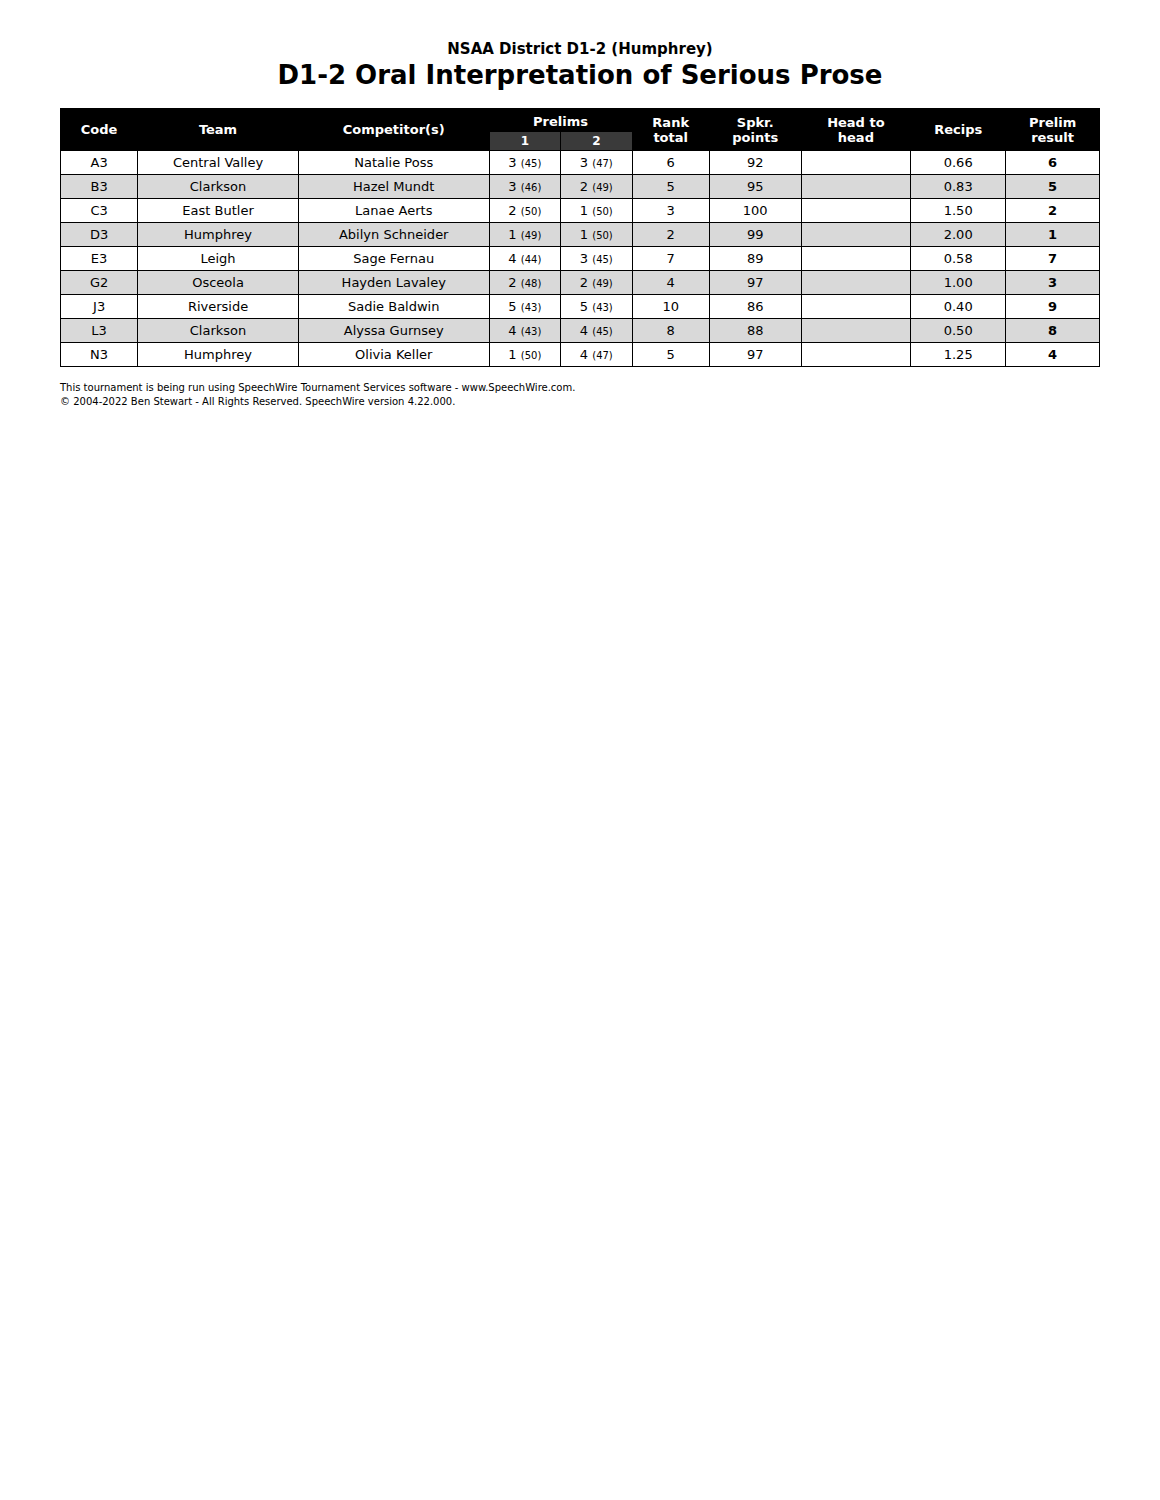NSAA District D1-2 (Humphrey)
D1-2 Oral Interpretation of Serious Prose
| Code | Team | Competitor(s) | Prelims | Rank total | Spkr. points | Head to head | Recips | Prelim result |
| --- | --- | --- | --- | --- | --- | --- | --- | --- |
| 1 | 2 |
| A3 | Central Valley | Natalie Poss | 3 (45) | 3 (47) | 6 | 92 | | 0.66 | 6 |
| B3 | Clarkson | Hazel Mundt | 3 (46) | 2 (49) | 5 | 95 | | 0.83 | 5 |
| C3 | East Butler | Lanae Aerts | 2 (50) | 1 (50) | 3 | 100 | | 1.50 | 2 |
| D3 | Humphrey | Abilyn Schneider | 1 (49) | 1 (50) | 2 | 99 | | 2.00 | 1 |
| E3 | Leigh | Sage Fernau | 4 (44) | 3 (45) | 7 | 89 | | 0.58 | 7 |
| G2 | Osceola | Hayden Lavaley | 2 (48) | 2 (49) | 4 | 97 | | 1.00 | 3 |
| J3 | Riverside | Sadie Baldwin | 5 (43) | 5 (43) | 10 | 86 | | 0.40 | 9 |
| L3 | Clarkson | Alyssa Gurnsey | 4 (43) | 4 (45) | 8 | 88 | | 0.50 | 8 |
| N3 | Humphrey | Olivia Keller | 1 (50) | 4 (47) | 5 | 97 | | 1.25 | 4 |
This tournament is being run using SpeechWire Tournament Services software - www.SpeechWire.com.
© 2004-2022 Ben Stewart - All Rights Reserved. SpeechWire version 4.22.000.